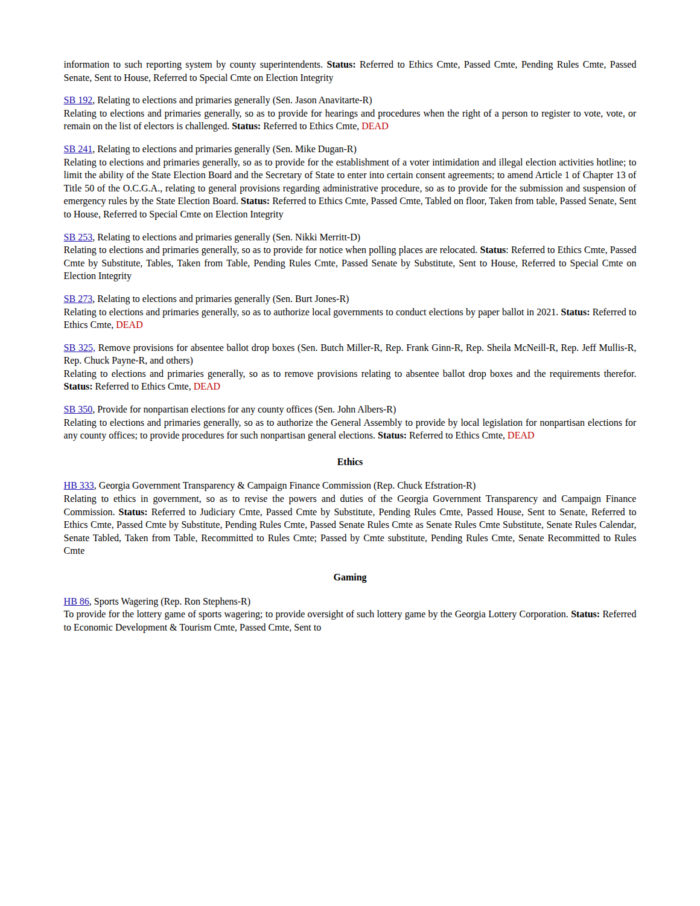information to such reporting system by county superintendents. Status: Referred to Ethics Cmte, Passed Cmte, Pending Rules Cmte, Passed Senate, Sent to House, Referred to Special Cmte on Election Integrity
SB 192, Relating to elections and primaries generally (Sen. Jason Anavitarte-R)
Relating to elections and primaries generally, so as to provide for hearings and procedures when the right of a person to register to vote, vote, or remain on the list of electors is challenged. Status: Referred to Ethics Cmte, DEAD
SB 241, Relating to elections and primaries generally (Sen. Mike Dugan-R)
Relating to elections and primaries generally, so as to provide for the establishment of a voter intimidation and illegal election activities hotline; to limit the ability of the State Election Board and the Secretary of State to enter into certain consent agreements; to amend Article 1 of Chapter 13 of Title 50 of the O.C.G.A., relating to general provisions regarding administrative procedure, so as to provide for the submission and suspension of emergency rules by the State Election Board. Status: Referred to Ethics Cmte, Passed Cmte, Tabled on floor, Taken from table, Passed Senate, Sent to House, Referred to Special Cmte on Election Integrity
SB 253, Relating to elections and primaries generally (Sen. Nikki Merritt-D)
Relating to elections and primaries generally, so as to provide for notice when polling places are relocated. Status: Referred to Ethics Cmte, Passed Cmte by Substitute, Tables, Taken from Table, Pending Rules Cmte, Passed Senate by Substitute, Sent to House, Referred to Special Cmte on Election Integrity
SB 273, Relating to elections and primaries generally (Sen. Burt Jones-R)
Relating to elections and primaries generally, so as to authorize local governments to conduct elections by paper ballot in 2021. Status: Referred to Ethics Cmte, DEAD
SB 325, Remove provisions for absentee ballot drop boxes (Sen. Butch Miller-R, Rep. Frank Ginn-R, Rep. Sheila McNeill-R, Rep. Jeff Mullis-R, Rep. Chuck Payne-R, and others)
Relating to elections and primaries generally, so as to remove provisions relating to absentee ballot drop boxes and the requirements therefor. Status: Referred to Ethics Cmte, DEAD
SB 350, Provide for nonpartisan elections for any county offices (Sen. John Albers-R)
Relating to elections and primaries generally, so as to authorize the General Assembly to provide by local legislation for nonpartisan elections for any county offices; to provide procedures for such nonpartisan general elections. Status: Referred to Ethics Cmte, DEAD
Ethics
HB 333, Georgia Government Transparency & Campaign Finance Commission (Rep. Chuck Efstration-R)
Relating to ethics in government, so as to revise the powers and duties of the Georgia Government Transparency and Campaign Finance Commission. Status: Referred to Judiciary Cmte, Passed Cmte by Substitute, Pending Rules Cmte, Passed House, Sent to Senate, Referred to Ethics Cmte, Passed Cmte by Substitute, Pending Rules Cmte, Passed Senate Rules Cmte as Senate Rules Cmte Substitute, Senate Rules Calendar, Senate Tabled, Taken from Table, Recommitted to Rules Cmte; Passed by Cmte substitute, Pending Rules Cmte, Senate Recommitted to Rules Cmte
Gaming
HB 86, Sports Wagering (Rep. Ron Stephens-R)
To provide for the lottery game of sports wagering; to provide oversight of such lottery game by the Georgia Lottery Corporation. Status: Referred to Economic Development & Tourism Cmte, Passed Cmte, Sent to